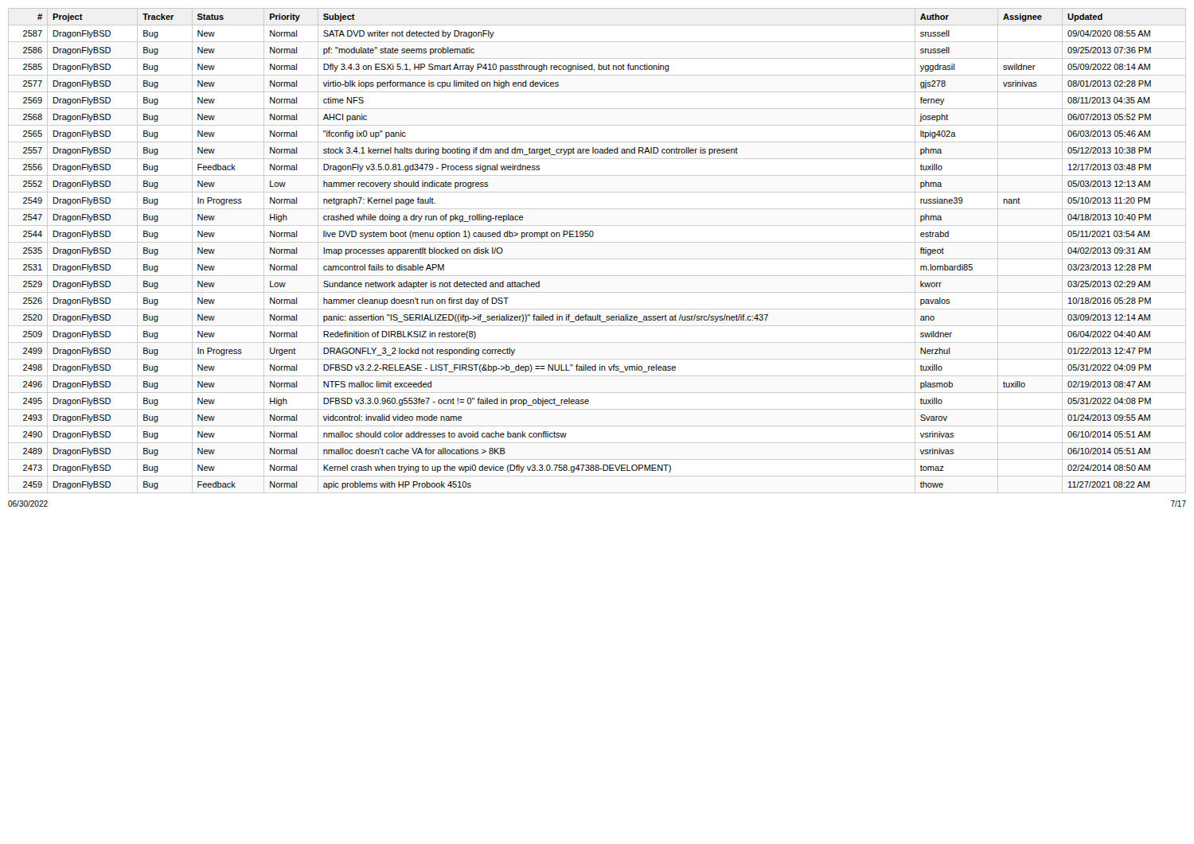| # | Project | Tracker | Status | Priority | Subject | Author | Assignee | Updated |
| --- | --- | --- | --- | --- | --- | --- | --- | --- |
| 2587 | DragonFlyBSD | Bug | New | Normal | SATA DVD writer not detected by DragonFly | srussell | | 09/04/2020 08:55 AM |
| 2586 | DragonFlyBSD | Bug | New | Normal | pf: "modulate" state seems problematic | srussell | | 09/25/2013 07:36 PM |
| 2585 | DragonFlyBSD | Bug | New | Normal | Dfly 3.4.3 on ESXi 5.1, HP Smart Array P410 passthrough recognised, but not functioning | yggdrasil | swildner | 05/09/2022 08:14 AM |
| 2577 | DragonFlyBSD | Bug | New | Normal | virtio-blk iops performance is cpu limited on high end devices | gjs278 | vsrinivas | 08/01/2013 02:28 PM |
| 2569 | DragonFlyBSD | Bug | New | Normal | ctime NFS | ferney | | 08/11/2013 04:35 AM |
| 2568 | DragonFlyBSD | Bug | New | Normal | AHCI panic | josepht | | 06/07/2013 05:52 PM |
| 2565 | DragonFlyBSD | Bug | New | Normal | "ifconfig ix0 up" panic | ltpig402a | | 06/03/2013 05:46 AM |
| 2557 | DragonFlyBSD | Bug | New | Normal | stock 3.4.1 kernel halts during booting if dm and dm_target_crypt are loaded and RAID controller is present | phma | | 05/12/2013 10:38 PM |
| 2556 | DragonFlyBSD | Bug | Feedback | Normal | DragonFly v3.5.0.81.gd3479 - Process signal weirdness | tuxillo | | 12/17/2013 03:48 PM |
| 2552 | DragonFlyBSD | Bug | New | Low | hammer recovery should indicate progress | phma | | 05/03/2013 12:13 AM |
| 2549 | DragonFlyBSD | Bug | In Progress | Normal | netgraph7: Kernel page fault. | russiane39 | nant | 05/10/2013 11:20 PM |
| 2547 | DragonFlyBSD | Bug | New | High | crashed while doing a dry run of pkg_rolling-replace | phma | | 04/18/2013 10:40 PM |
| 2544 | DragonFlyBSD | Bug | New | Normal | live DVD system boot (menu option 1) caused db> prompt on PE1950 | estrabd | | 05/11/2021 03:54 AM |
| 2535 | DragonFlyBSD | Bug | New | Normal | Imap processes apparentlt blocked on disk I/O | ftigeot | | 04/02/2013 09:31 AM |
| 2531 | DragonFlyBSD | Bug | New | Normal | camcontrol fails to disable APM | m.lombardi85 | | 03/23/2013 12:28 PM |
| 2529 | DragonFlyBSD | Bug | New | Low | Sundance network adapter is not detected and attached | kworr | | 03/25/2013 02:29 AM |
| 2526 | DragonFlyBSD | Bug | New | Normal | hammer cleanup doesn't run on first day of DST | pavalos | | 10/18/2016 05:28 PM |
| 2520 | DragonFlyBSD | Bug | New | Normal | panic: assertion "IS_SERIALIZED((ifp->if_serializer))" failed in if_default_serialize_assert at /usr/src/sys/net/if.c:437 | ano | | 03/09/2013 12:14 AM |
| 2509 | DragonFlyBSD | Bug | New | Normal | Redefinition of DIRBLKSIZ in restore(8) | swildner | | 06/04/2022 04:40 AM |
| 2499 | DragonFlyBSD | Bug | In Progress | Urgent | DRAGONFLY_3_2 lockd not responding correctly | Nerzhul | | 01/22/2013 12:47 PM |
| 2498 | DragonFlyBSD | Bug | New | Normal | DFBSD v3.2.2-RELEASE - LIST_FIRST(&bp->b_dep) == NULL" failed in vfs_vmio_release | tuxillo | | 05/31/2022 04:09 PM |
| 2496 | DragonFlyBSD | Bug | New | Normal | NTFS malloc limit exceeded | plasmob | tuxillo | 02/19/2013 08:47 AM |
| 2495 | DragonFlyBSD | Bug | New | High | DFBSD v3.3.0.960.g553fe7 - ocnt != 0" failed in prop_object_release | tuxillo | | 05/31/2022 04:08 PM |
| 2493 | DragonFlyBSD | Bug | New | Normal | vidcontrol: invalid video mode name | Svarov | | 01/24/2013 09:55 AM |
| 2490 | DragonFlyBSD | Bug | New | Normal | nmalloc should color addresses to avoid cache bank conflictsw | vsrinivas | | 06/10/2014 05:51 AM |
| 2489 | DragonFlyBSD | Bug | New | Normal | nmalloc doesn't cache VA for allocations > 8KB | vsrinivas | | 06/10/2014 05:51 AM |
| 2473 | DragonFlyBSD | Bug | New | Normal | Kernel crash when trying to up the wpi0 device (Dfly v3.3.0.758.g47388-DEVELOPMENT) | tomaz | | 02/24/2014 08:50 AM |
| 2459 | DragonFlyBSD | Bug | Feedback | Normal | apic problems with HP Probook 4510s | thowe | | 11/27/2021 08:22 AM |
06/30/2022 7/17